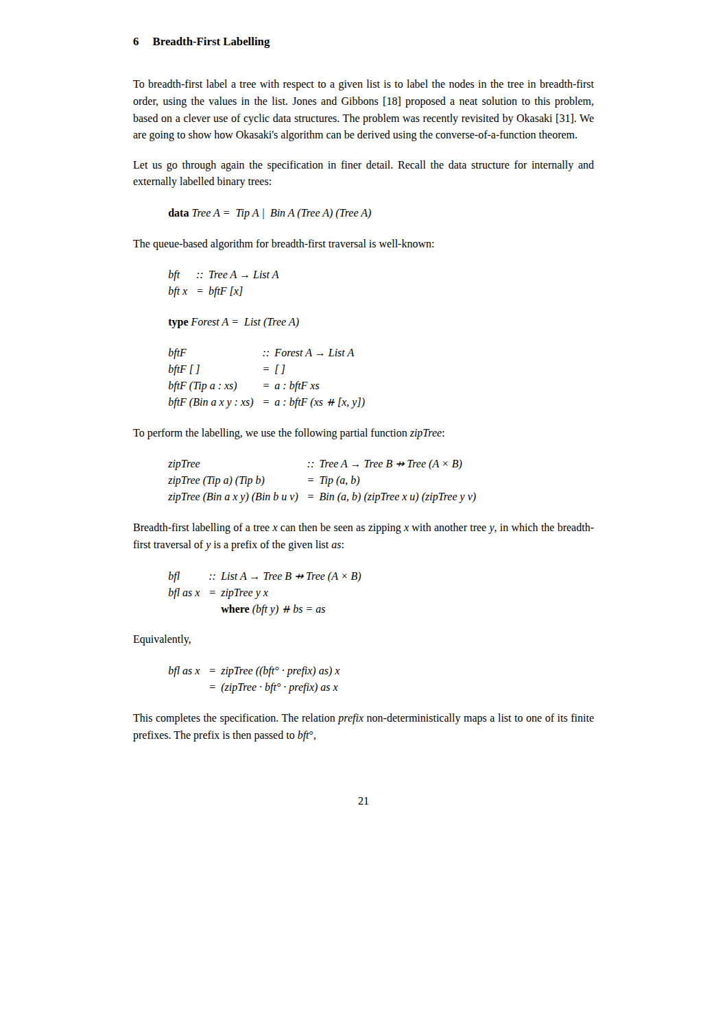6 Breadth-First Labelling
To breadth-first label a tree with respect to a given list is to label the nodes in the tree in breadth-first order, using the values in the list. Jones and Gibbons [18] proposed a neat solution to this problem, based on a clever use of cyclic data structures. The problem was recently revisited by Okasaki [31]. We are going to show how Okasaki's algorithm can be derived using the converse-of-a-function theorem.
Let us go through again the specification in finer detail. Recall the data structure for internally and externally labelled binary trees:
data Tree A = Tip A | Bin A (Tree A) (Tree A)
The queue-based algorithm for breadth-first traversal is well-known:
| bft | :: | Tree A → List A |
| bft x | = | bftF [x] |
type Forest A = List (Tree A)
| bftF | :: | Forest A → List A |
| bftF [ ] | = | [ ] |
| bftF (Tip a : xs) | = | a : bftF xs |
| bftF (Bin a x y : xs) | = | a : bftF (xs ⧺ [x, y]) |
To perform the labelling, we use the following partial function zipTree:
| zipTree | :: | Tree A → Tree B ⇸ Tree (A × B) |
| zipTree (Tip a) (Tip b) | = | Tip (a, b) |
| zipTree (Bin a x y) (Bin b u v) | = | Bin (a, b) (zipTree x u) (zipTree y v) |
Breadth-first labelling of a tree x can then be seen as zipping x with another tree y, in which the breadth-first traversal of y is a prefix of the given list as:
| bfl | :: | List A → Tree B ⇸ Tree (A × B) |
| bfl as x | = | zipTree y x |
| | | where (bft y) ⧺ bs = as |
Equivalently,
| bfl as x | = | zipTree ((bft° · prefix) as) x |
| | = | (zipTree · bft° · prefix) as x |
This completes the specification. The relation prefix non-deterministically maps a list to one of its finite prefixes. The prefix is then passed to bft°,
21